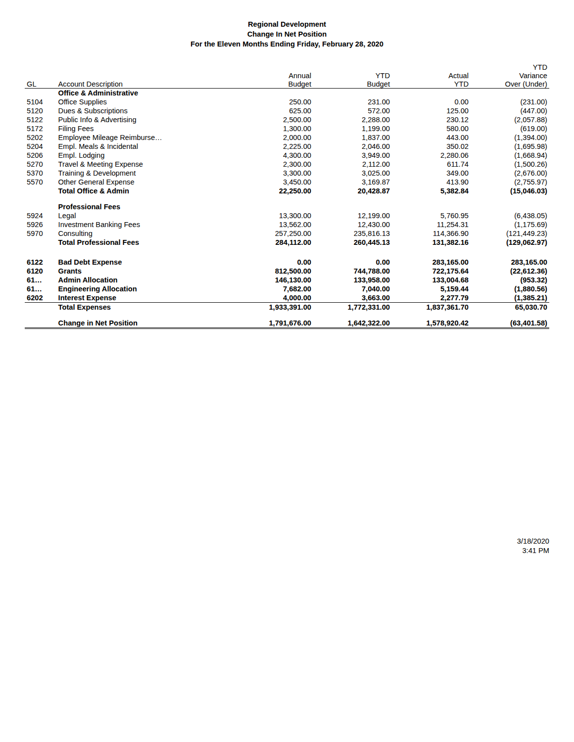Regional Development
Change In Net Position
For the Eleven Months Ending Friday, February 28, 2020
| | | | | | YTD |
| --- | --- | --- | --- | --- | --- |
| | | Annual | YTD | Actual | Variance |
| GL | Account Description | Budget | Budget | YTD | Over (Under) |
| | Office & Administrative | | | | |
| 5104 | Office Supplies | 250.00 | 231.00 | 0.00 | (231.00) |
| 5120 | Dues & Subscriptions | 625.00 | 572.00 | 125.00 | (447.00) |
| 5122 | Public Info & Advertising | 2,500.00 | 2,288.00 | 230.12 | (2,057.88) |
| 5172 | Filing Fees | 1,300.00 | 1,199.00 | 580.00 | (619.00) |
| 5202 | Employee Mileage Reimburse… | 2,000.00 | 1,837.00 | 443.00 | (1,394.00) |
| 5204 | Empl. Meals & Incidental | 2,225.00 | 2,046.00 | 350.02 | (1,695.98) |
| 5206 | Empl. Lodging | 4,300.00 | 3,949.00 | 2,280.06 | (1,668.94) |
| 5270 | Travel & Meeting Expense | 2,300.00 | 2,112.00 | 611.74 | (1,500.26) |
| 5370 | Training & Development | 3,300.00 | 3,025.00 | 349.00 | (2,676.00) |
| 5570 | Other General Expense | 3,450.00 | 3,169.87 | 413.90 | (2,755.97) |
| | Total Office & Admin | 22,250.00 | 20,428.87 | 5,382.84 | (15,046.03) |
| | Professional Fees | | | | |
| 5924 | Legal | 13,300.00 | 12,199.00 | 5,760.95 | (6,438.05) |
| 5926 | Investment Banking Fees | 13,562.00 | 12,430.00 | 11,254.31 | (1,175.69) |
| 5970 | Consulting | 257,250.00 | 235,816.13 | 114,366.90 | (121,449.23) |
| | Total Professional Fees | 284,112.00 | 260,445.13 | 131,382.16 | (129,062.97) |
| 6122 | Bad Debt Expense | 0.00 | 0.00 | 283,165.00 | 283,165.00 |
| 6120 | Grants | 812,500.00 | 744,788.00 | 722,175.64 | (22,612.36) |
| 61… | Admin Allocation | 146,130.00 | 133,958.00 | 133,004.68 | (953.32) |
| 61… | Engineering Allocation | 7,682.00 | 7,040.00 | 5,159.44 | (1,880.56) |
| 6202 | Interest Expense | 4,000.00 | 3,663.00 | 2,277.79 | (1,385.21) |
| | Total Expenses | 1,933,391.00 | 1,772,331.00 | 1,837,361.70 | 65,030.70 |
| | Change in Net Position | 1,791,676.00 | 1,642,322.00 | 1,578,920.42 | (63,401.58) |
3/18/2020
3:41 PM